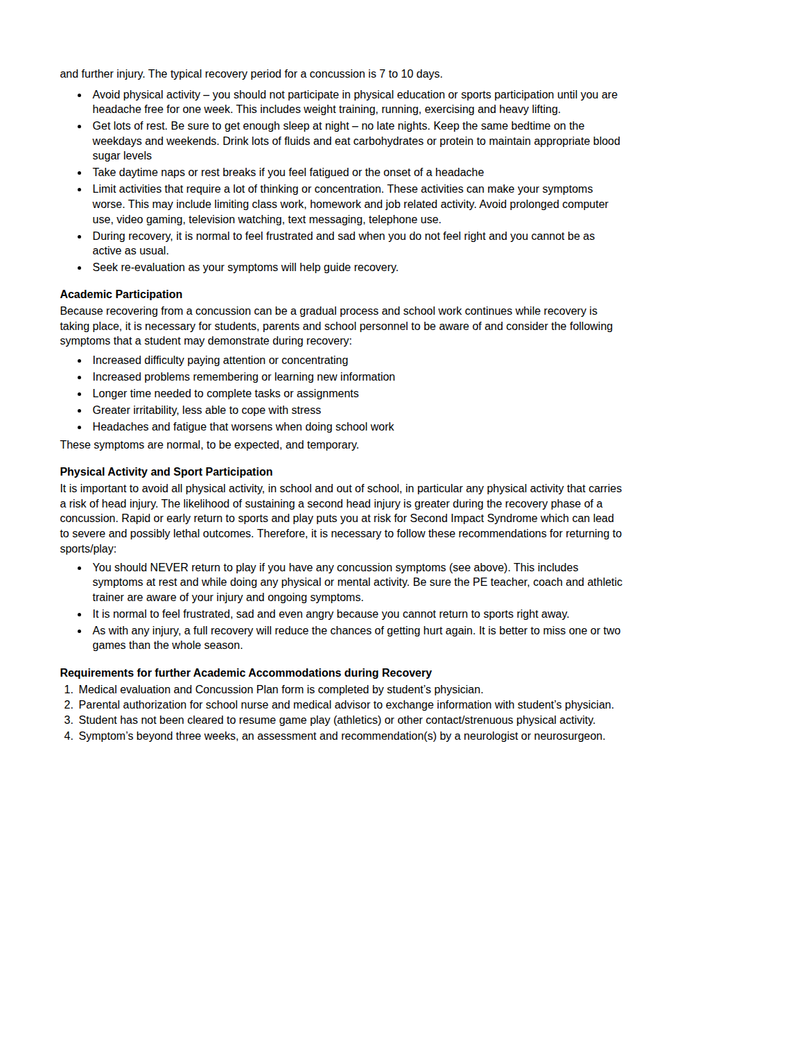and further injury. The typical recovery period for a concussion is 7 to 10 days.
Avoid physical activity – you should not participate in physical education or sports participation until you are headache free for one week. This includes weight training, running, exercising and heavy lifting.
Get lots of rest. Be sure to get enough sleep at night – no late nights. Keep the same bedtime on the weekdays and weekends. Drink lots of fluids and eat carbohydrates or protein to maintain appropriate blood sugar levels
Take daytime naps or rest breaks if you feel fatigued or the onset of a headache
Limit activities that require a lot of thinking or concentration. These activities can make your symptoms worse. This may include limiting class work, homework and job related activity. Avoid prolonged computer use, video gaming, television watching, text messaging, telephone use.
During recovery, it is normal to feel frustrated and sad when you do not feel right and you cannot be as active as usual.
Seek re-evaluation as your symptoms will help guide recovery.
Academic Participation
Because recovering from a concussion can be a gradual process and school work continues while recovery is taking place, it is necessary for students, parents and school personnel to be aware of and consider the following symptoms that a student may demonstrate during recovery:
Increased difficulty paying attention or concentrating
Increased problems remembering or learning new information
Longer time needed to complete tasks or assignments
Greater irritability, less able to cope with stress
Headaches and fatigue that worsens when doing school work
These symptoms are normal, to be expected, and temporary.
Physical Activity and Sport Participation
It is important to avoid all physical activity, in school and out of school, in particular any physical activity that carries a risk of head injury. The likelihood of sustaining a second head injury is greater during the recovery phase of a concussion. Rapid or early return to sports and play puts you at risk for Second Impact Syndrome which can lead to severe and possibly lethal outcomes. Therefore, it is necessary to follow these recommendations for returning to sports/play:
You should NEVER return to play if you have any concussion symptoms (see above). This includes symptoms at rest and while doing any physical or mental activity. Be sure the PE teacher, coach and athletic trainer are aware of your injury and ongoing symptoms.
It is normal to feel frustrated, sad and even angry because you cannot return to sports right away.
As with any injury, a full recovery will reduce the chances of getting hurt again. It is better to miss one or two games than the whole season.
Requirements for further Academic Accommodations during Recovery
Medical evaluation and Concussion Plan form is completed by student’s physician.
Parental authorization for school nurse and medical advisor to exchange information with student’s physician.
Student has not been cleared to resume game play (athletics) or other contact/strenuous physical activity.
Symptom’s beyond three weeks, an assessment and recommendation(s) by a neurologist or neurosurgeon.